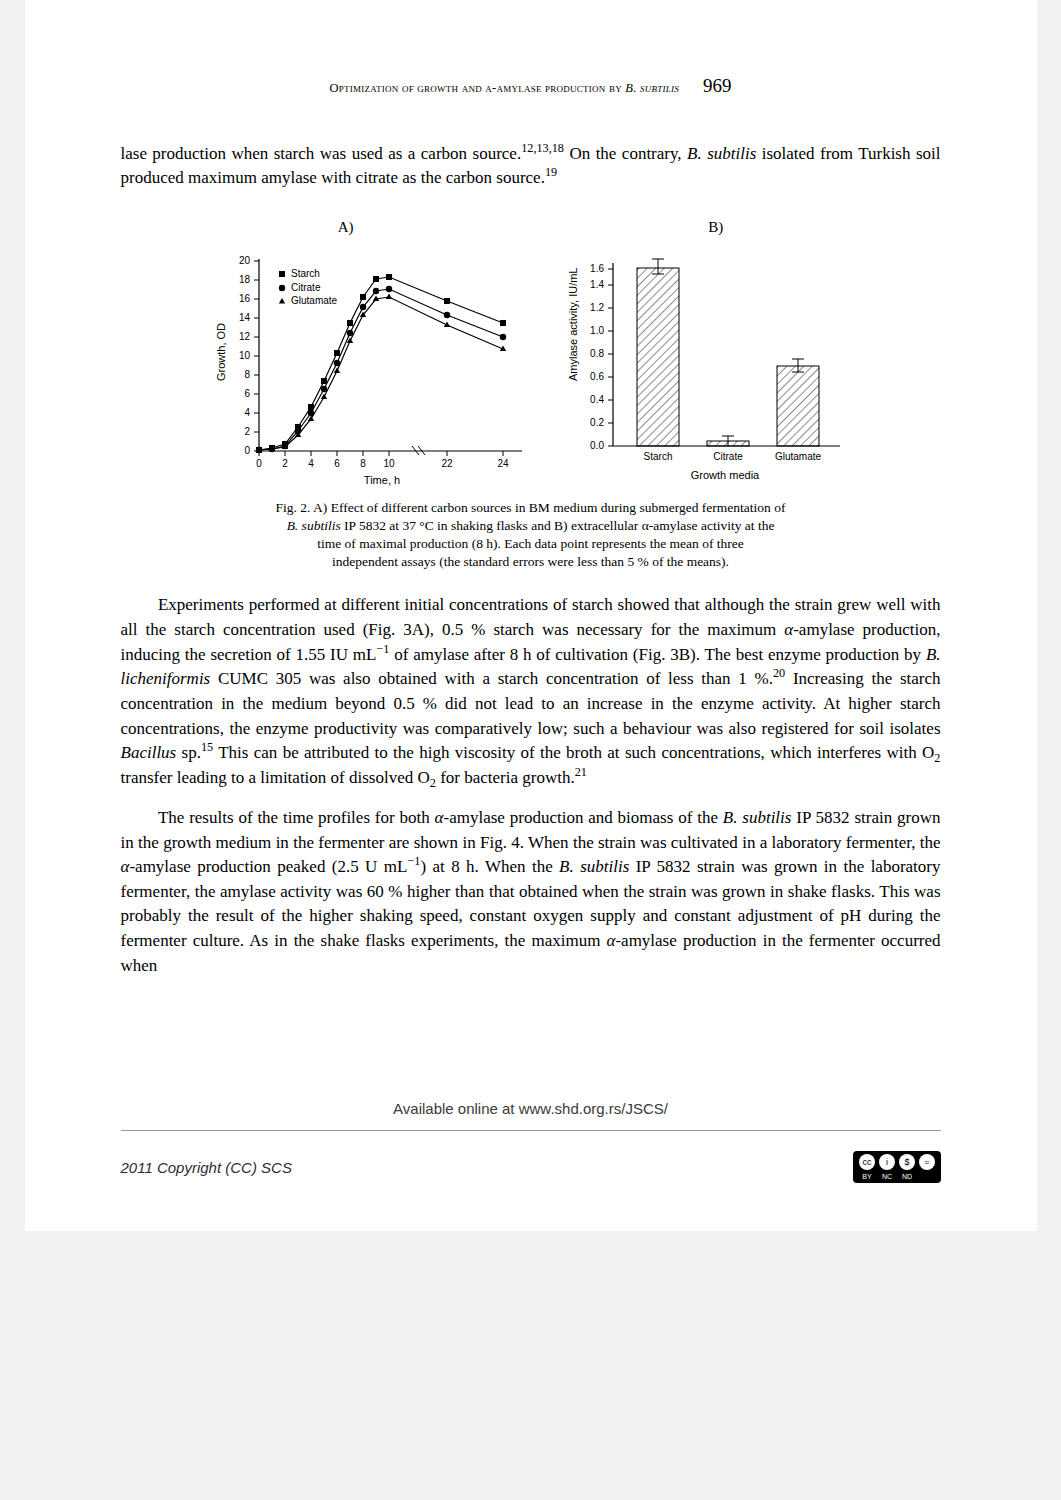Optimization of growth and α-amylase production by B. subtilis 969
lase production when starch was used as a carbon source.12,13,18 On the contrary, B. subtilis isolated from Turkish soil produced maximum amylase with citrate as the carbon source.19
A) B)
0 2 4 6 8 10 12 14 16 18 20 Growth, OD 0 2 4 6 8 10 22 24 Time, h Starch Citrate Glutamate 0.0 0.2 0.4 0.6 0.8 1.0 1.2 1.4 1.6 Amylase activity, IU/mL Starch Citrate Glutamate Growth media
Fig. 2. A) Effect of different carbon sources in BM medium during submerged fermentation of
B. subtilis IP 5832 at 37 °C in shaking flasks and B) extracellular α-amylase activity at the
time of maximal production (8 h). Each data point represents the mean of three
independent assays (the standard errors were less than 5 % of the means).
Experiments performed at different initial concentrations of starch showed that although the strain grew well with all the starch concentration used (Fig. 3A), 0.5 % starch was necessary for the maximum α-amylase production, inducing the secretion of 1.55 IU mL−1 of amylase after 8 h of cultivation (Fig. 3B). The best enzyme production by B. licheniformis CUMC 305 was also obtained with a starch concentration of less than 1 %.20 Increasing the starch concentration in the medium beyond 0.5 % did not lead to an increase in the enzyme activity. At higher starch concentrations, the enzyme productivity was comparatively low; such a behaviour was also registered for soil isolates Bacillus sp.15 This can be attributed to the high viscosity of the broth at such concentrations, which interferes with O2 transfer leading to a limitation of dissolved O2 for bacteria growth.21
The results of the time profiles for both α-amylase production and biomass of the B. subtilis IP 5832 strain grown in the growth medium in the fermenter are shown in Fig. 4. When the strain was cultivated in a laboratory fermenter, the α-amylase production peaked (2.5 U mL−1) at 8 h. When the B. subtilis IP 5832 strain was grown in the laboratory fermenter, the amylase activity was 60 % higher than that obtained when the strain was grown in shake flasks. This was probably the result of the higher shaking speed, constant oxygen supply and constant adjustment of pH during the fermenter culture. As in the shake flasks experiments, the maximum α-amylase production in the fermenter occurred when
Available online at www.shd.org.rs/JSCS/
cc i $ = BY NC ND
2011 Copyright (CC) SCS